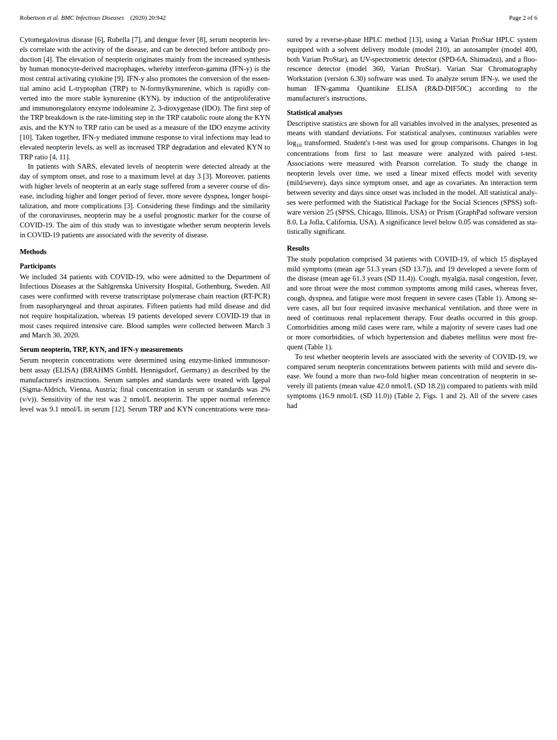Robertson et al. BMC Infectious Diseases (2020) 20:942
Page 2 of 6
Cytomegalovirus disease [6], Rubella [7], and dengue fever [8], serum neopterin levels correlate with the activity of the disease, and can be detected before antibody production [4]. The elevation of neopterin originates mainly from the increased synthesis by human monocyte-derived macrophages, whereby interferon-gamma (IFN-y) is the most central activating cytokine [9]. IFN-y also promotes the conversion of the essential amino acid L-tryptophan (TRP) to N-formylkynurenine, which is rapidly converted into the more stable kynurenine (KYN), by induction of the antiproliferative and immunoregulatory enzyme indoleamine 2, 3-dioxygenase (IDO). The first step of the TRP breakdown is the rate-limiting step in the TRP catabolic route along the KYN axis, and the KYN to TRP ratio can be used as a measure of the IDO enzyme activity [10]. Taken together, IFN-y mediated immune response to viral infections may lead to elevated neopterin levels, as well as increased TRP degradation and elevated KYN to TRP ratio [4, 11].
In patients with SARS, elevated levels of neopterin were detected already at the day of symptom onset, and rose to a maximum level at day 3 [3]. Moreover, patients with higher levels of neopterin at an early stage suffered from a severer course of disease, including higher and longer period of fever, more severe dyspnea, longer hospitalization, and more complications [3]. Considering these findings and the similarity of the coronaviruses, neopterin may be a useful prognostic marker for the course of COVID-19. The aim of this study was to investigate whether serum neopterin levels in COVID-19 patients are associated with the severity of disease.
Methods
Participants
We included 34 patients with COVID-19, who were admitted to the Department of Infectious Diseases at the Sahlgrenska University Hospital, Gothenburg, Sweden. All cases were confirmed with reverse transcriptase polymerase chain reaction (RT-PCR) from nasopharyngeal and throat aspirates. Fifteen patients had mild disease and did not require hospitalization, whereas 19 patients developed severe COVID-19 that in most cases required intensive care. Blood samples were collected between March 3 and March 30, 2020.
Serum neopterin, TRP, KYN, and IFN-y measurements
Serum neopterin concentrations were determined using enzyme-linked immunosorbent assay (ELISA) (BRAHMS GmbH, Hennigsdorf, Germany) as described by the manufacturer's instructions. Serum samples and standards were treated with Igepal (Sigma-Aldrich, Vienna, Austria; final concentration in serum or standards was 2% (v/v)). Sensitivity of the test was 2 nmol/L neopterin. The upper normal reference level was 9.1 nmol/L in serum [12]. Serum TRP and KYN concentrations were measured by a reverse-phase HPLC method [13], using a Varian ProStar HPLC system equipped with a solvent delivery module (model 210), an autosampler (model 400, both Varian ProStar), an UV-spectrometric detector (SPD-6A, Shimadzu), and a fluorescence detector (model 360, Varian ProStar). Varian Star Chromatography Workstation (version 6.30) software was used. To analyze serum IFN-y, we used the human IFN-gamma Quantikine ELISA (R&D-DIF50C) according to the manufacturer's instructions.
Statistical analyses
Descriptive statistics are shown for all variables involved in the analyses, presented as means with standard deviations. For statistical analyses, continuous variables were log10 transformed. Student's t-test was used for group comparisons. Changes in log concentrations from first to last measure were analyzed with paired t-test. Associations were measured with Pearson correlation. To study the change in neopterin levels over time, we used a linear mixed effects model with severity (mild/severe), days since symptom onset, and age as covariates. An interaction term between severity and days since onset was included in the model. All statistical analyses were performed with the Statistical Package for the Social Sciences (SPSS) software version 25 (SPSS, Chicago, Illinois, USA) or Prism (GraphPad software version 8.0, La Jolla, California, USA). A significance level below 0.05 was considered as statistically significant.
Results
The study population comprised 34 patients with COVID-19, of which 15 displayed mild symptoms (mean age 51.3 years (SD 13.7)), and 19 developed a severe form of the disease (mean age 61.3 years (SD 11.4)). Cough, myalgia, nasal congestion, fever, and sore throat were the most common symptoms among mild cases, whereas fever, cough, dyspnea, and fatigue were most frequent in severe cases (Table 1). Among severe cases, all but four required invasive mechanical ventilation, and three were in need of continuous renal replacement therapy. Four deaths occurred in this group. Comorbidities among mild cases were rare, while a majority of severe cases had one or more comorbidities, of which hypertension and diabetes mellitus were most frequent (Table 1).
To test whether neopterin levels are associated with the severity of COVID-19, we compared serum neopterin concentrations between patients with mild and severe disease. We found a more than two-fold higher mean concentration of neopterin in severely ill patients (mean value 42.0 nmol/L (SD 18.2)) compared to patients with mild symptoms (16.9 nmol/L (SD 11.0)) (Table 2, Figs. 1 and 2). All of the severe cases had